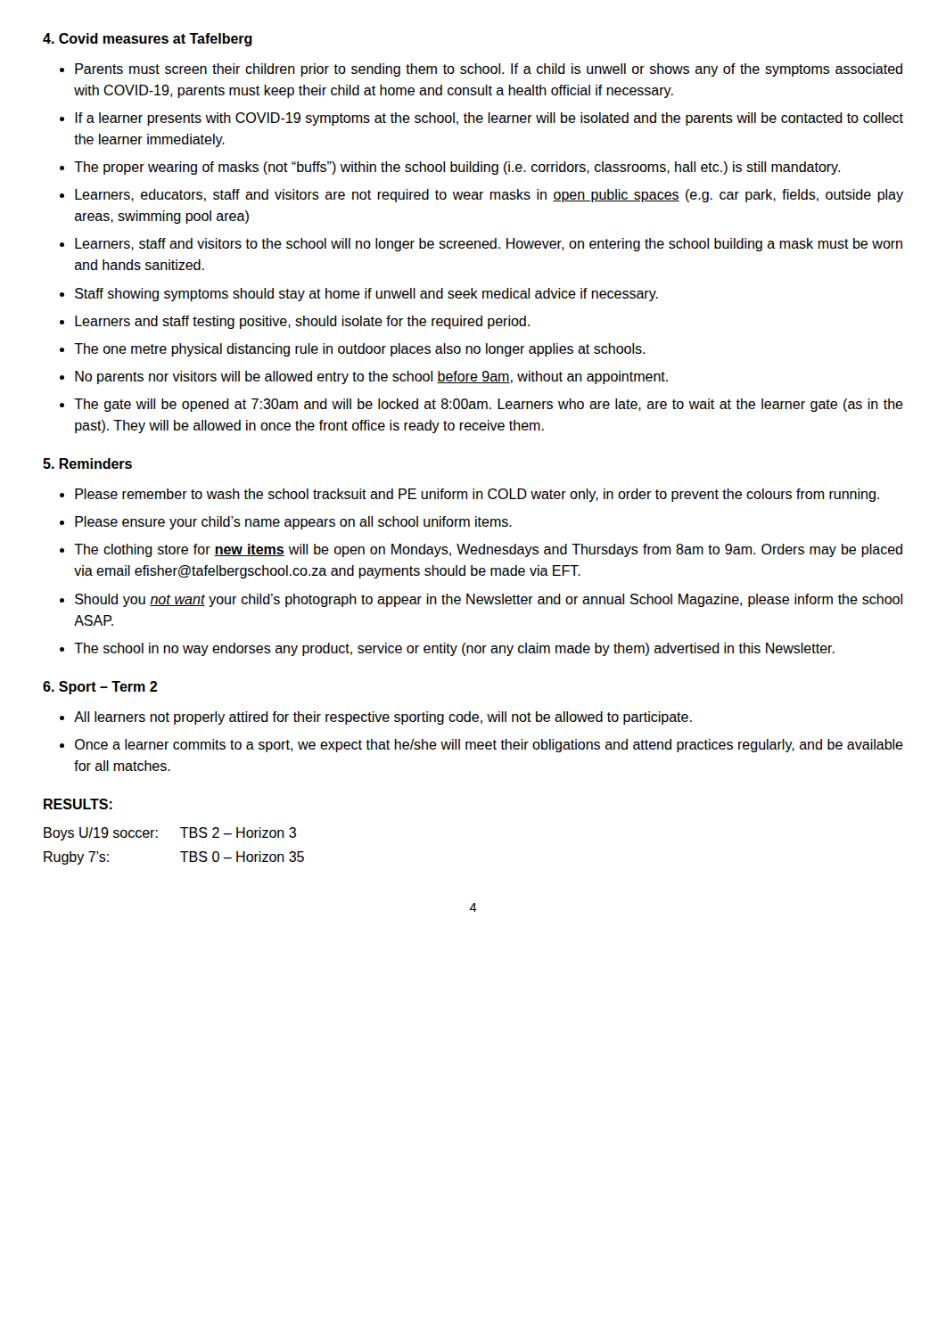4. Covid measures at Tafelberg
Parents must screen their children prior to sending them to school. If a child is unwell or shows any of the symptoms associated with COVID-19, parents must keep their child at home and consult a health official if necessary.
If a learner presents with COVID-19 symptoms at the school, the learner will be isolated and the parents will be contacted to collect the learner immediately.
The proper wearing of masks (not “buffs”) within the school building (i.e. corridors, classrooms, hall etc.) is still mandatory.
Learners, educators, staff and visitors are not required to wear masks in open public spaces (e.g. car park, fields, outside play areas, swimming pool area)
Learners, staff and visitors to the school will no longer be screened. However, on entering the school building a mask must be worn and hands sanitized.
Staff showing symptoms should stay at home if unwell and seek medical advice if necessary.
Learners and staff testing positive, should isolate for the required period.
The one metre physical distancing rule in outdoor places also no longer applies at schools.
No parents nor visitors will be allowed entry to the school before 9am, without an appointment.
The gate will be opened at 7:30am and will be locked at 8:00am. Learners who are late, are to wait at the learner gate (as in the past). They will be allowed in once the front office is ready to receive them.
5. Reminders
Please remember to wash the school tracksuit and PE uniform in COLD water only, in order to prevent the colours from running.
Please ensure your child’s name appears on all school uniform items.
The clothing store for new items will be open on Mondays, Wednesdays and Thursdays from 8am to 9am. Orders may be placed via email efisher@tafelbergschool.co.za and payments should be made via EFT.
Should you not want your child’s photograph to appear in the Newsletter and or annual School Magazine, please inform the school ASAP.
The school in no way endorses any product, service or entity (nor any claim made by them) advertised in this Newsletter.
6. Sport – Term 2
All learners not properly attired for their respective sporting code, will not be allowed to participate.
Once a learner commits to a sport, we expect that he/she will meet their obligations and attend practices regularly, and be available for all matches.
RESULTS:
| Boys U/19 soccer: | TBS 2 – Horizon 3 |
| Rugby 7’s: | TBS 0 – Horizon 35 |
4